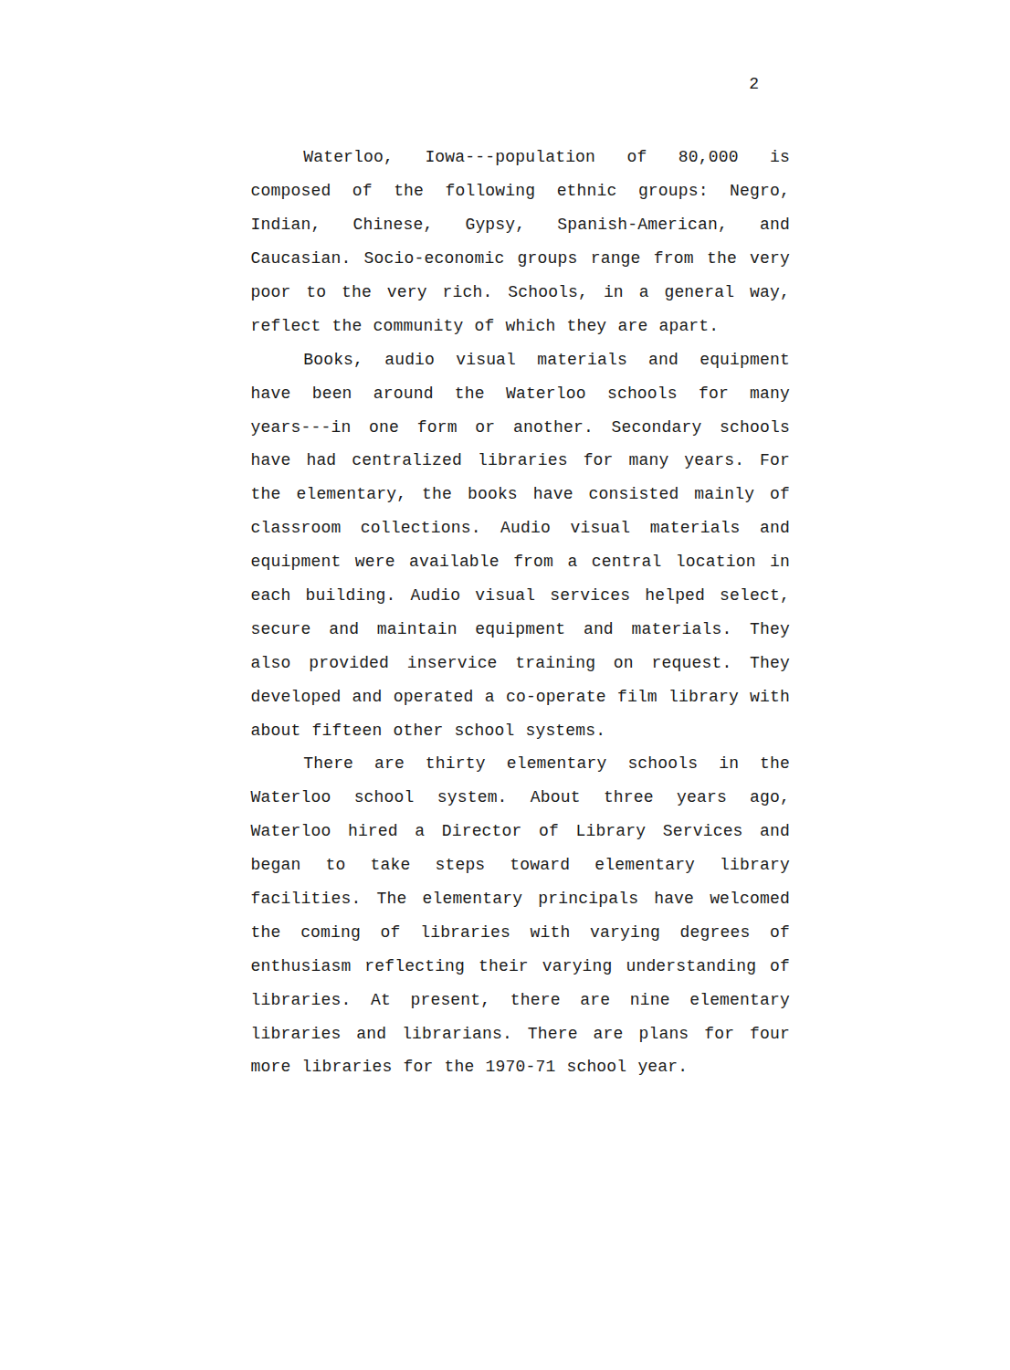2
Waterloo, Iowa---population of 80,000 is composed of the following ethnic groups: Negro, Indian, Chinese, Gypsy, Spanish-American, and Caucasian. Socio-economic groups range from the very poor to the very rich. Schools, in a general way, reflect the community of which they are apart.
Books, audio visual materials and equipment have been around the Waterloo schools for many years---in one form or another. Secondary schools have had centralized libraries for many years. For the elementary, the books have consisted mainly of classroom collections. Audio visual materials and equipment were available from a central location in each building. Audio visual services helped select, secure and maintain equipment and materials. They also provided inservice training on request. They developed and operated a co-operate film library with about fifteen other school systems.
There are thirty elementary schools in the Waterloo school system. About three years ago, Waterloo hired a Director of Library Services and began to take steps toward elementary library facilities. The elementary principals have welcomed the coming of libraries with varying degrees of enthusiasm reflecting their varying understanding of libraries. At present, there are nine elementary libraries and librarians. There are plans for four more libraries for the 1970-71 school year.